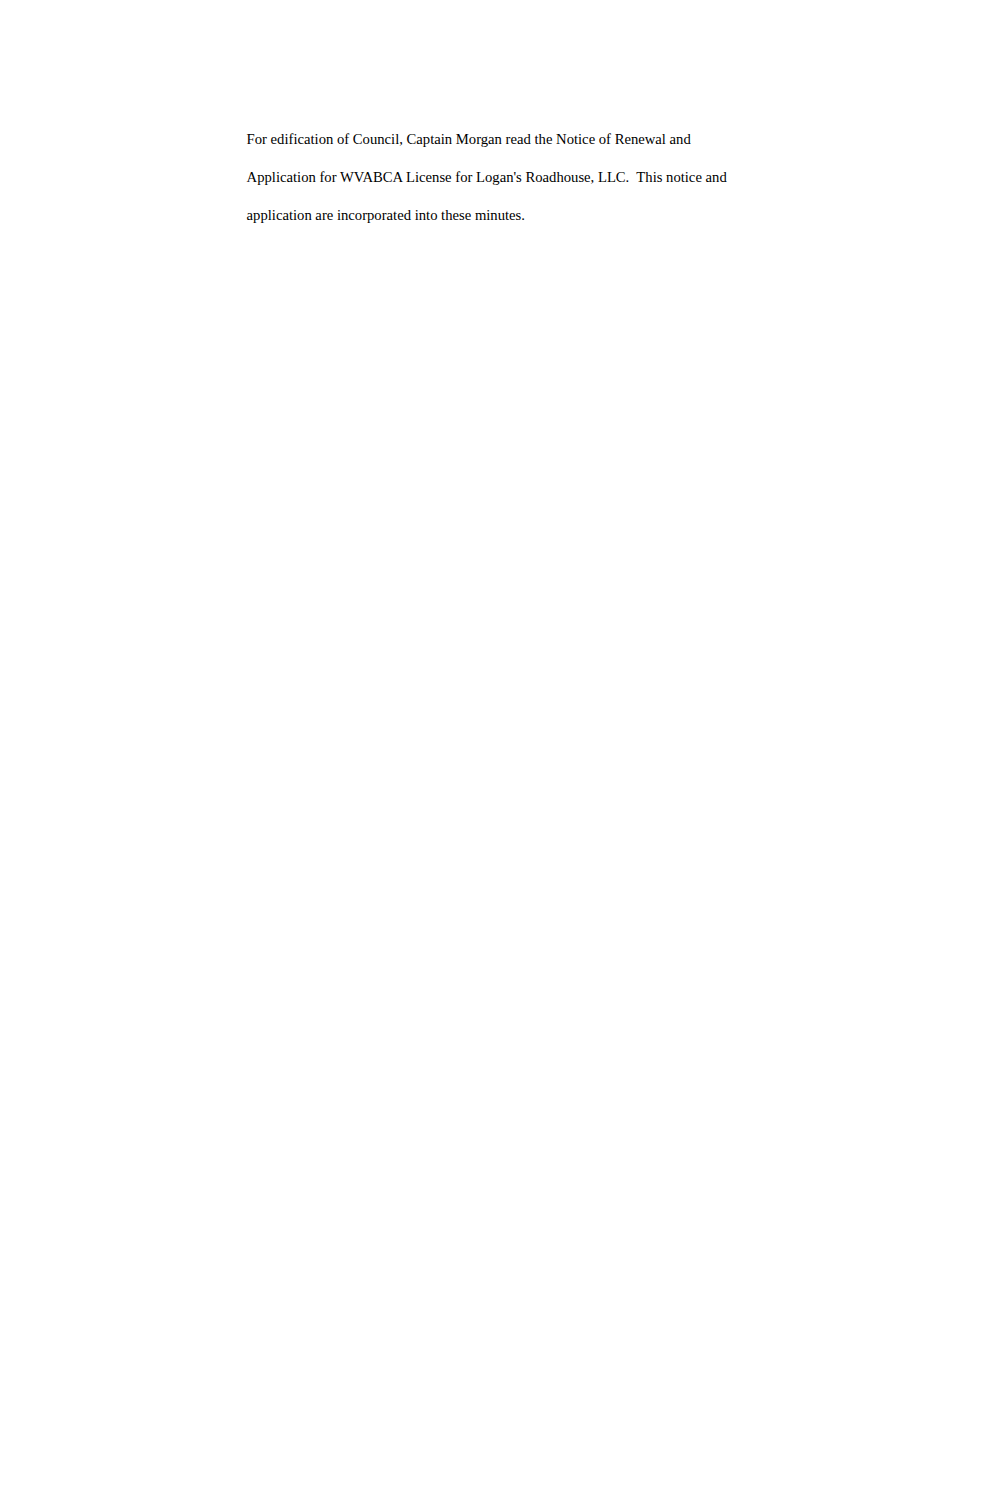For edification of Council, Captain Morgan read the Notice of Renewal and Application for WVABCA License for Logan's Roadhouse, LLC. This notice and application are incorporated into these minutes.